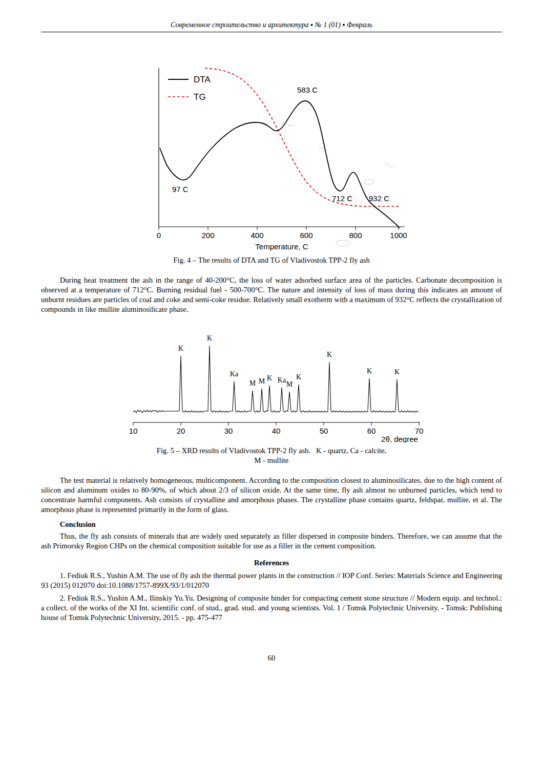Современное строительство и архитектура ▪ № 1 (01) ▪ Февраль
0 200 400 600 800 1000 Temperature, C DTA TG 97 C 583 C 712 C 932 C
Fig. 4 – The results of DTA and TG of Vladivostok TPP-2 fly ash
During heat treatment the ash in the range of 40-200°C, the loss of water adsorbed surface area of the particles. Carbonate decomposition is observed at a temperature of 712°C. Burning residual fuel - 500-700°C. The nature and intensity of loss of mass during this indicates an amount of unburnt residues are particles of coal and coke and semi-coke residue. Relatively small exotherm with a maximum of 932°C reflects the crystallization of compounds in like mullite aluminosilicate phase.
10 20 30 40 50 60 70 2θ, degree K K Ka M M K Ka M K K K K
Fig. 5 – XRD results of Vladivostok TPP-2 fly ash. K - quartz, Ca - calcite,
M - mullite
The test material is relatively homogeneous, multicomponent. According to the composition closest to aluminosilicates, due to the high content of silicon and aluminum oxides to 80-90%, of which about 2/3 of silicon oxide. At the same time, fly ash almost no unburned particles, which tend to concentrate harmful components. Ash consists of crystalline and amorphous phases. The crystalline phase contains quartz, feldspar, mullite, et al. The amorphous phase is represented primarily in the form of glass.
Conclusion
Thus, the fly ash consists of minerals that are widely used separately as filler dispersed in composite binders. Therefore, we can assume that the ash Primorsky Region CHPs on the chemical composition suitable for use as a filler in the cement composition.
References
1. Fediuk R.S., Yushin A.M. The use of fly ash the thermal power plants in the construction // IOP Conf. Series: Materials Science and Engineering 93 (2015) 012070 doi:10.1088/1757-899X/93/1/012070
2. Fediuk R.S., Yushin A.M., Ilinskiy Yu.Yu. Designing of composite binder for compacting cement stone structure // Modern equip. and technol.: a collect. of the works of the XI Int. scientific conf. of stud., grad. stud. and young scientists. Vol. 1 / Tomsk Polytechnic University. - Tomsk: Publishing house of Tomsk Polytechnic University, 2015. - pp. 475-477
60